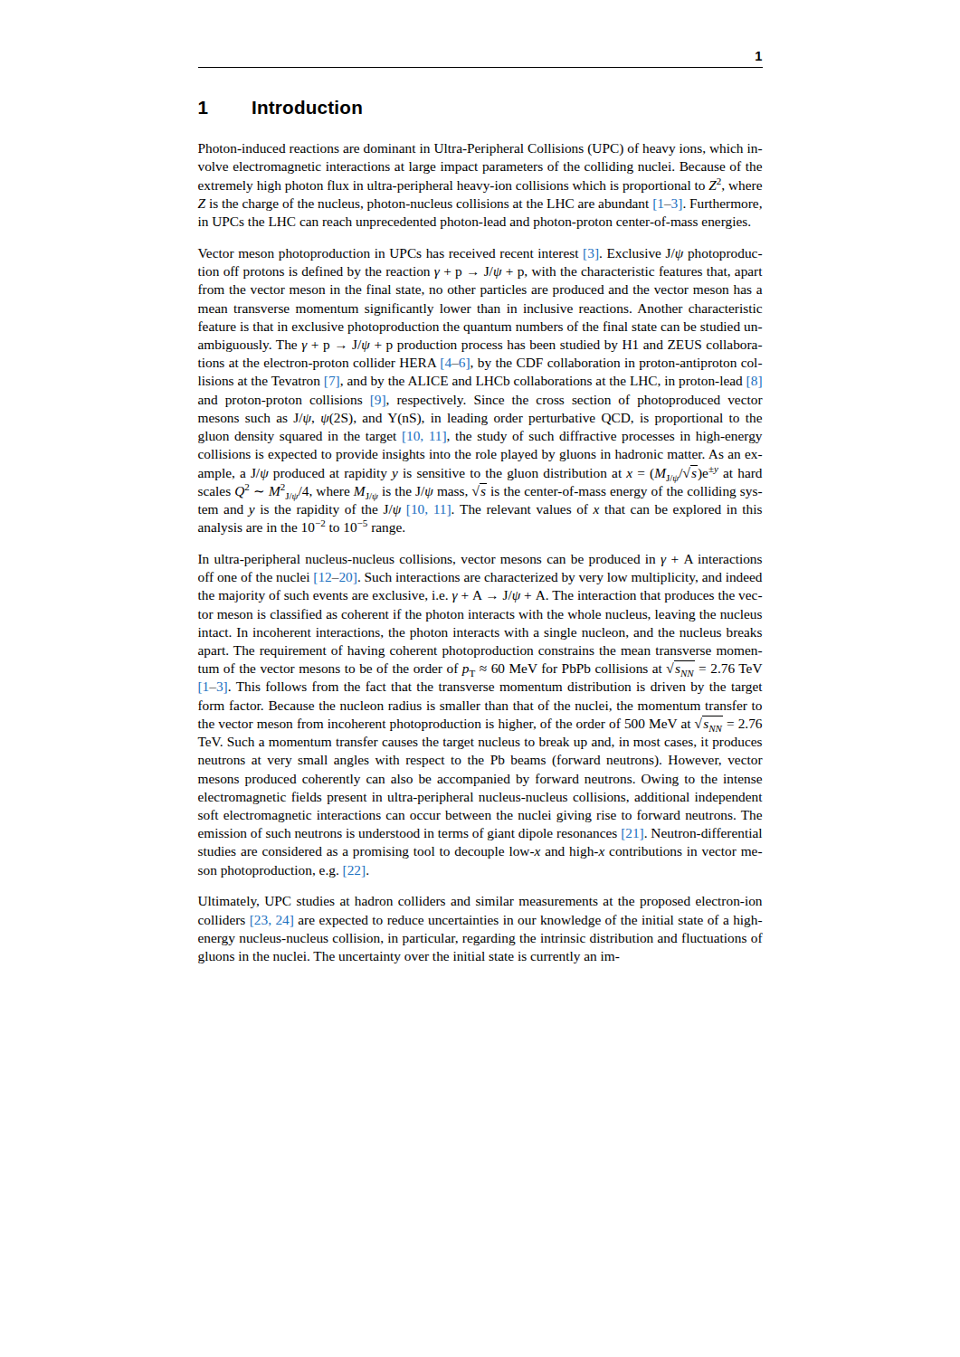1
1 Introduction
Photon-induced reactions are dominant in Ultra-Peripheral Collisions (UPC) of heavy ions, which involve electromagnetic interactions at large impact parameters of the colliding nuclei. Because of the extremely high photon flux in ultra-peripheral heavy-ion collisions which is proportional to Z2, where Z is the charge of the nucleus, photon-nucleus collisions at the LHC are abundant [1–3]. Furthermore, in UPCs the LHC can reach unprecedented photon-lead and photon-proton center-of-mass energies.
Vector meson photoproduction in UPCs has received recent interest [3]. Exclusive J/ψ photoproduction off protons is defined by the reaction γ + p → J/ψ + p, with the characteristic features that, apart from the vector meson in the final state, no other particles are produced and the vector meson has a mean transverse momentum significantly lower than in inclusive reactions. Another characteristic feature is that in exclusive photoproduction the quantum numbers of the final state can be studied unambiguously. The γ + p → J/ψ + p production process has been studied by H1 and ZEUS collaborations at the electron-proton collider HERA [4–6], by the CDF collaboration in proton-antiproton collisions at the Tevatron [7], and by the ALICE and LHCb collaborations at the LHC, in proton-lead [8] and proton-proton collisions [9], respectively. Since the cross section of photoproduced vector mesons such as J/ψ, ψ(2S), and Y(nS), in leading order perturbative QCD, is proportional to the gluon density squared in the target [10, 11], the study of such diffractive processes in high-energy collisions is expected to provide insights into the role played by gluons in hadronic matter. As an example, a J/ψ produced at rapidity y is sensitive to the gluon distribution at x = (MJ/ψ/√s)e±y at hard scales Q2 ∼ M2J/ψ/4, where MJ/ψ is the J/ψ mass, √s is the center-of-mass energy of the colliding system and y is the rapidity of the J/ψ [10, 11]. The relevant values of x that can be explored in this analysis are in the 10−2 to 10−5 range.
In ultra-peripheral nucleus-nucleus collisions, vector mesons can be produced in γ + A interactions off one of the nuclei [12–20]. Such interactions are characterized by very low multiplicity, and indeed the majority of such events are exclusive, i.e. γ + A → J/ψ + A. The interaction that produces the vector meson is classified as coherent if the photon interacts with the whole nucleus, leaving the nucleus intact. In incoherent interactions, the photon interacts with a single nucleon, and the nucleus breaks apart. The requirement of having coherent photoproduction constrains the mean transverse momentum of the vector mesons to be of the order of pT ≈ 60 MeV for PbPb collisions at √sNN = 2.76 TeV [1–3]. This follows from the fact that the transverse momentum distribution is driven by the target form factor. Because the nucleon radius is smaller than that of the nuclei, the momentum transfer to the vector meson from incoherent photoproduction is higher, of the order of 500 MeV at √sNN = 2.76 TeV. Such a momentum transfer causes the target nucleus to break up and, in most cases, it produces neutrons at very small angles with respect to the Pb beams (forward neutrons). However, vector mesons produced coherently can also be accompanied by forward neutrons. Owing to the intense electromagnetic fields present in ultra-peripheral nucleus-nucleus collisions, additional independent soft electromagnetic interactions can occur between the nuclei giving rise to forward neutrons. The emission of such neutrons is understood in terms of giant dipole resonances [21]. Neutron-differential studies are considered as a promising tool to decouple low-x and high-x contributions in vector meson photoproduction, e.g. [22].
Ultimately, UPC studies at hadron colliders and similar measurements at the proposed electron-ion colliders [23, 24] are expected to reduce uncertainties in our knowledge of the initial state of a high-energy nucleus-nucleus collision, in particular, regarding the intrinsic distribution and fluctuations of gluons in the nuclei. The uncertainty over the initial state is currently an im-